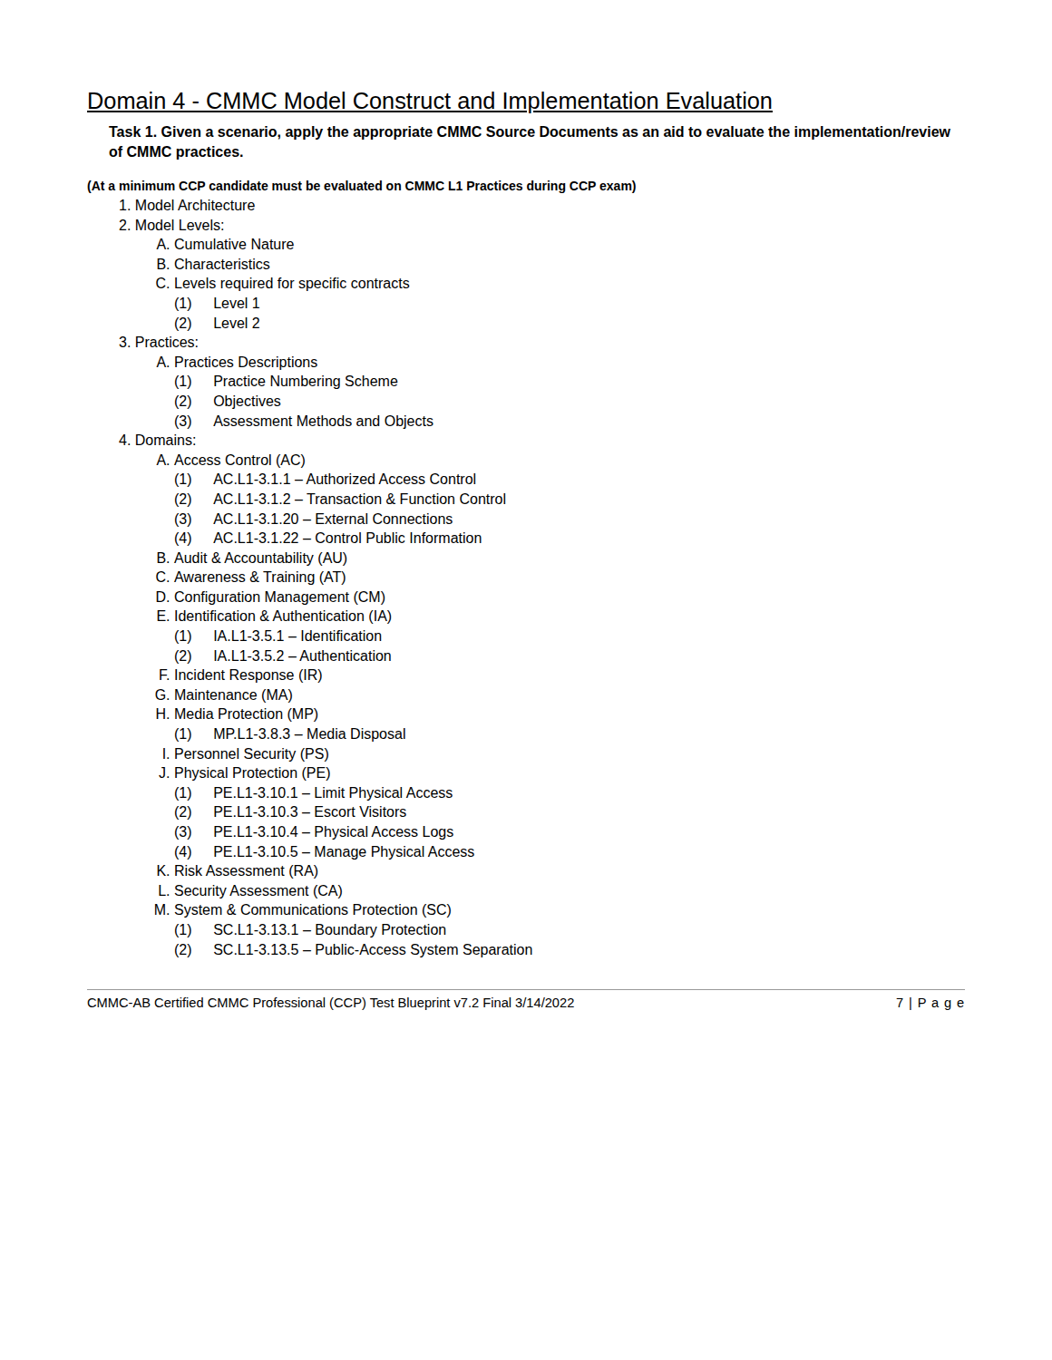Domain 4 - CMMC Model Construct and Implementation Evaluation
Task 1. Given a scenario, apply the appropriate CMMC Source Documents as an aid to evaluate the implementation/review of CMMC practices.
(At a minimum CCP candidate must be evaluated on CMMC L1 Practices during CCP exam)
Model Architecture
Model Levels:
Cumulative Nature
Characteristics
Levels required for specific contracts
Level 1
Level 2
Practices:
Practices Descriptions
Practice Numbering Scheme
Objectives
Assessment Methods and Objects
Domains:
Access Control (AC)
AC.L1-3.1.1 – Authorized Access Control
AC.L1-3.1.2 – Transaction & Function Control
AC.L1-3.1.20 – External Connections
AC.L1-3.1.22 – Control Public Information
Audit & Accountability (AU)
Awareness & Training (AT)
Configuration Management (CM)
Identification & Authentication (IA)
IA.L1-3.5.1 – Identification
IA.L1-3.5.2 – Authentication
Incident Response (IR)
Maintenance (MA)
Media Protection (MP)
MP.L1-3.8.3 – Media Disposal
Personnel Security (PS)
Physical Protection (PE)
PE.L1-3.10.1 – Limit Physical Access
PE.L1-3.10.3 – Escort Visitors
PE.L1-3.10.4 – Physical Access Logs
PE.L1-3.10.5 – Manage Physical Access
Risk Assessment (RA)
Security Assessment (CA)
System & Communications Protection (SC)
SC.L1-3.13.1 – Boundary Protection
SC.L1-3.13.5 – Public-Access System Separation
CMMC-AB Certified CMMC Professional (CCP) Test Blueprint v7.2 Final 3/14/2022 7 | P a g e